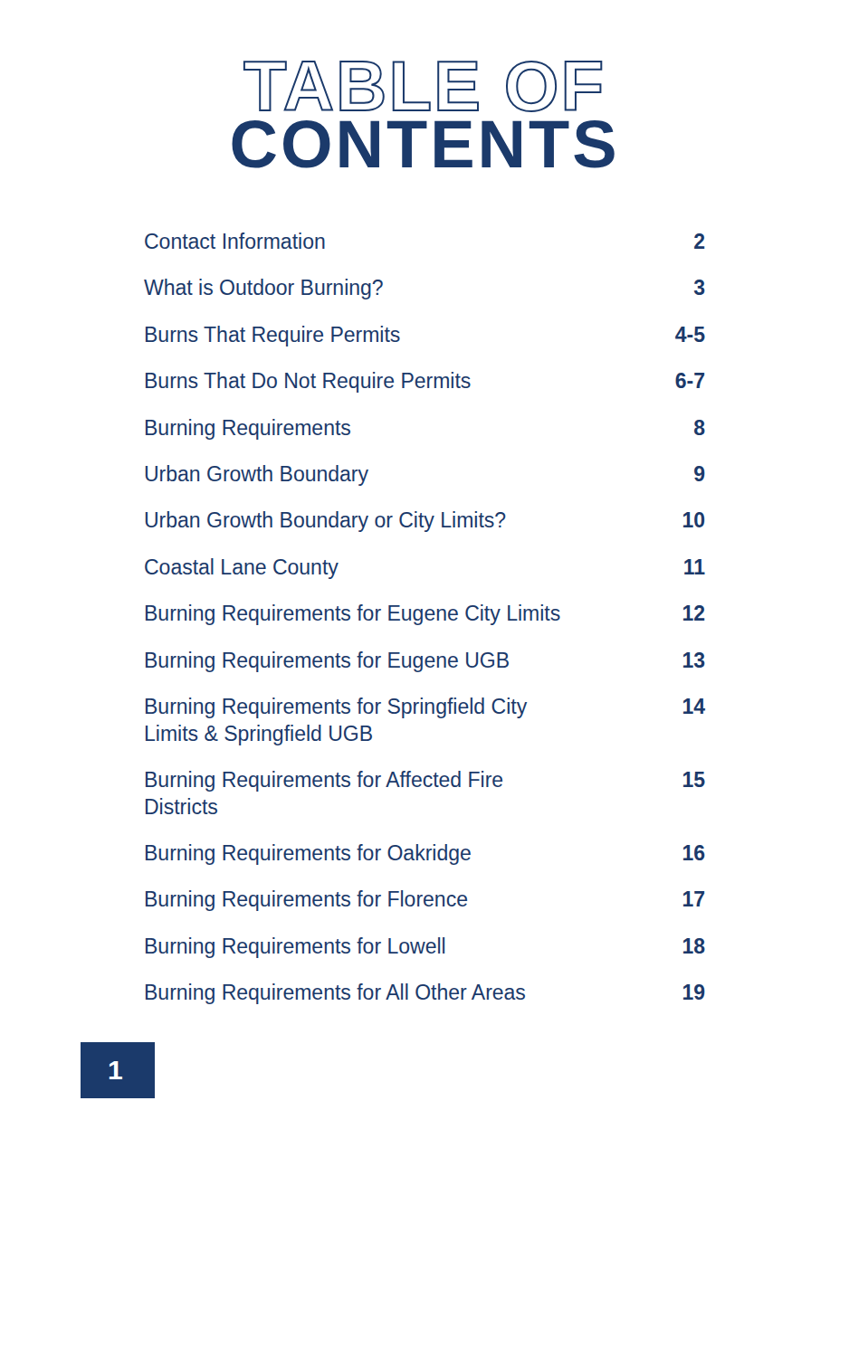Table of Contents
Contact Information 2
What is Outdoor Burning?3
Burns That Require Permits 4-5
Burns That Do Not Require Permits 6-7
Burning Requirements 8
Urban Growth Boundary 9
Urban Growth Boundary or City Limits?10
Coastal Lane County 11
Burning Requirements for Eugene City Limits 12
Burning Requirements for Eugene UGB 13
Burning Requirements for Springfield City Limits & Springfield UGB 14
Burning Requirements for Affected Fire Districts 15
Burning Requirements for Oakridge 16
Burning Requirements for Florence 17
Burning Requirements for Lowell 18
Burning Requirements for All Other Areas 19
1